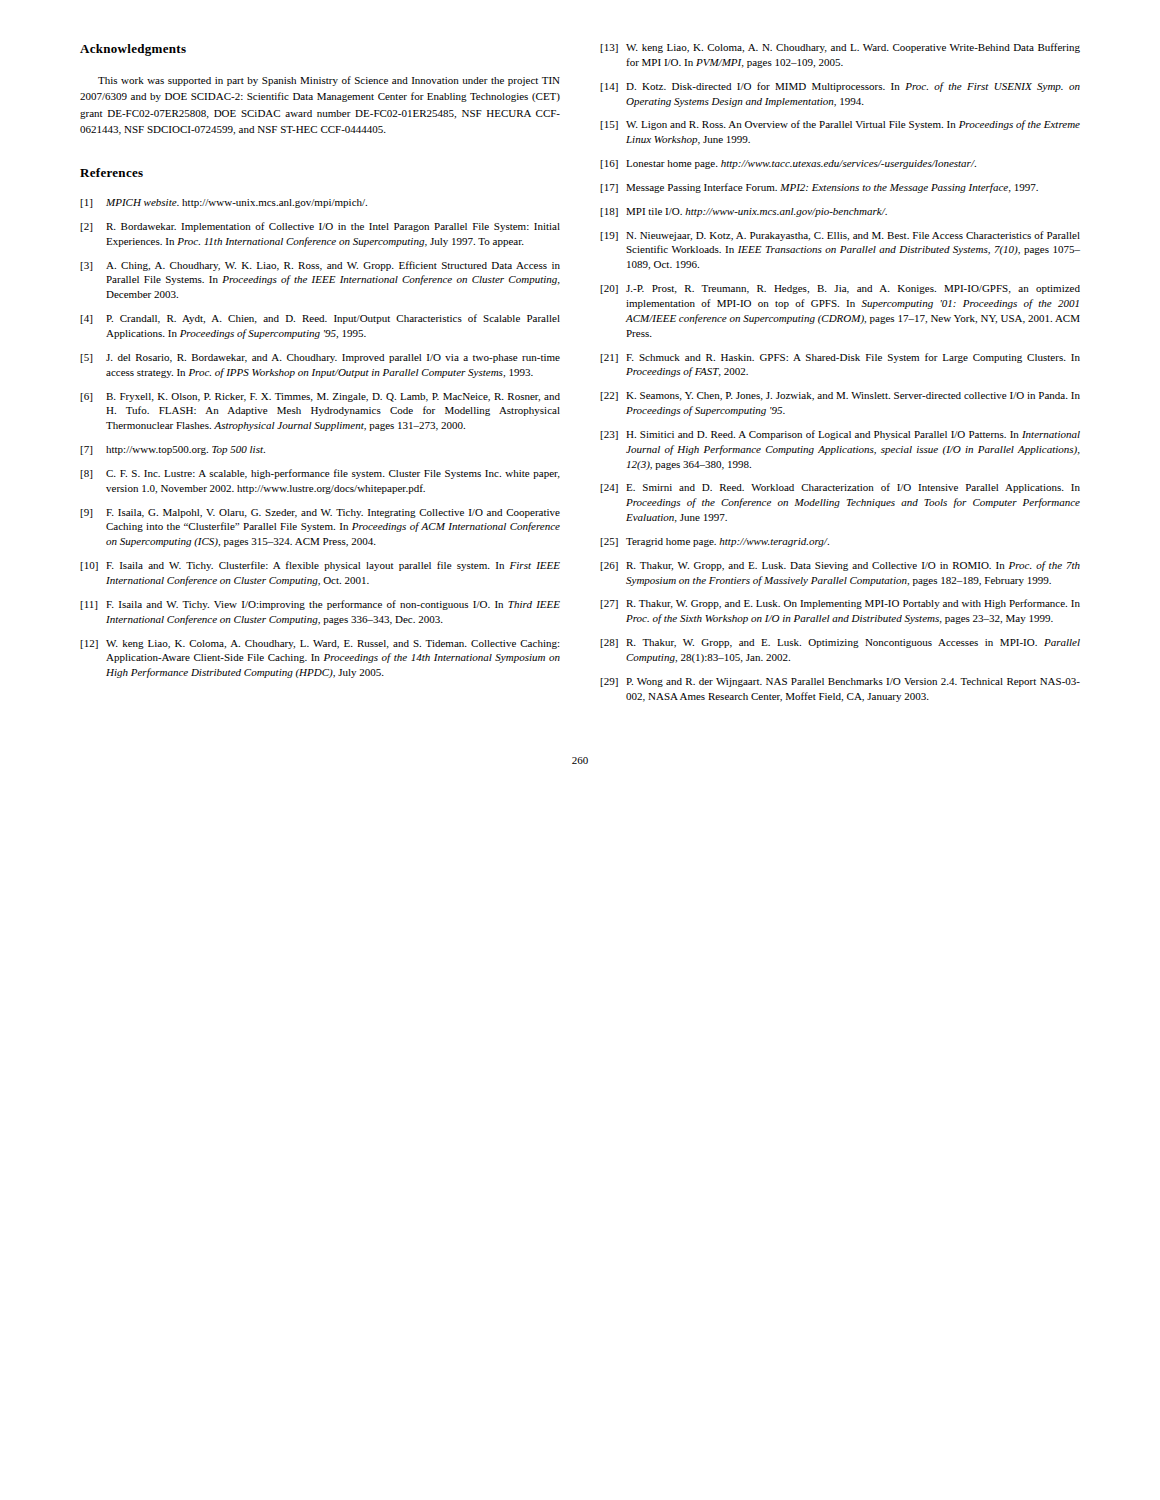Acknowledgments
This work was supported in part by Spanish Ministry of Science and Innovation under the project TIN 2007/6309 and by DOE SCIDAC-2: Scientific Data Management Center for Enabling Technologies (CET) grant DE-FC02-07ER25808, DOE SCiDAC award number DE-FC02-01ER25485, NSF HECURA CCF-0621443, NSF SDCIOCI-0724599, and NSF ST-HEC CCF-0444405.
References
MPICH website. http://www-unix.mcs.anl.gov/mpi/mpich/.
R. Bordawekar. Implementation of Collective I/O in the Intel Paragon Parallel File System: Initial Experiences. In Proc. 11th International Conference on Supercomputing, July 1997. To appear.
A. Ching, A. Choudhary, W. K. Liao, R. Ross, and W. Gropp. Efficient Structured Data Access in Parallel File Systems. In Proceedings of the IEEE International Conference on Cluster Computing, December 2003.
P. Crandall, R. Aydt, A. Chien, and D. Reed. Input/Output Characteristics of Scalable Parallel Applications. In Proceedings of Supercomputing '95, 1995.
J. del Rosario, R. Bordawekar, and A. Choudhary. Improved parallel I/O via a two-phase run-time access strategy. In Proc. of IPPS Workshop on Input/Output in Parallel Computer Systems, 1993.
B. Fryxell, K. Olson, P. Ricker, F. X. Timmes, M. Zingale, D. Q. Lamb, P. MacNeice, R. Rosner, and H. Tufo. FLASH: An Adaptive Mesh Hydrodynamics Code for Modelling Astrophysical Thermonuclear Flashes. Astrophysical Journal Suppliment, pages 131–273, 2000.
http://www.top500.org. Top 500 list.
C. F. S. Inc. Lustre: A scalable, high-performance file system. Cluster File Systems Inc. white paper, version 1.0, November 2002. http://www.lustre.org/docs/whitepaper.pdf.
F. Isaila, G. Malpohl, V. Olaru, G. Szeder, and W. Tichy. Integrating Collective I/O and Cooperative Caching into the “Clusterfile” Parallel File System. In Proceedings of ACM International Conference on Supercomputing (ICS), pages 315–324. ACM Press, 2004.
F. Isaila and W. Tichy. Clusterfile: A flexible physical layout parallel file system. In First IEEE International Conference on Cluster Computing, Oct. 2001.
F. Isaila and W. Tichy. View I/O:improving the performance of non-contiguous I/O. In Third IEEE International Conference on Cluster Computing, pages 336–343, Dec. 2003.
W. keng Liao, K. Coloma, A. Choudhary, L. Ward, E. Russel, and S. Tideman. Collective Caching: Application-Aware Client-Side File Caching. In Proceedings of the 14th International Symposium on High Performance Distributed Computing (HPDC), July 2005.
W. keng Liao, K. Coloma, A. N. Choudhary, and L. Ward. Cooperative Write-Behind Data Buffering for MPI I/O. In PVM/MPI, pages 102–109, 2005.
D. Kotz. Disk-directed I/O for MIMD Multiprocessors. In Proc. of the First USENIX Symp. on Operating Systems Design and Implementation, 1994.
W. Ligon and R. Ross. An Overview of the Parallel Virtual File System. In Proceedings of the Extreme Linux Workshop, June 1999.
Lonestar home page. http://www.tacc.utexas.edu/services/-userguides/lonestar/.
Message Passing Interface Forum. MPI2: Extensions to the Message Passing Interface, 1997.
MPI tile I/O. http://www-unix.mcs.anl.gov/pio-benchmark/.
N. Nieuwejaar, D. Kotz, A. Purakayastha, C. Ellis, and M. Best. File Access Characteristics of Parallel Scientific Workloads. In IEEE Transactions on Parallel and Distributed Systems, 7(10), pages 1075–1089, Oct. 1996.
J.-P. Prost, R. Treumann, R. Hedges, B. Jia, and A. Koniges. MPI-IO/GPFS, an optimized implementation of MPI-IO on top of GPFS. In Supercomputing '01: Proceedings of the 2001 ACM/IEEE conference on Supercomputing (CDROM), pages 17–17, New York, NY, USA, 2001. ACM Press.
F. Schmuck and R. Haskin. GPFS: A Shared-Disk File System for Large Computing Clusters. In Proceedings of FAST, 2002.
K. Seamons, Y. Chen, P. Jones, J. Jozwiak, and M. Winslett. Server-directed collective I/O in Panda. In Proceedings of Supercomputing '95.
H. Simitici and D. Reed. A Comparison of Logical and Physical Parallel I/O Patterns. In International Journal of High Performance Computing Applications, special issue (I/O in Parallel Applications), 12(3), pages 364–380, 1998.
E. Smirni and D. Reed. Workload Characterization of I/O Intensive Parallel Applications. In Proceedings of the Conference on Modelling Techniques and Tools for Computer Performance Evaluation, June 1997.
Teragrid home page. http://www.teragrid.org/.
R. Thakur, W. Gropp, and E. Lusk. Data Sieving and Collective I/O in ROMIO. In Proc. of the 7th Symposium on the Frontiers of Massively Parallel Computation, pages 182–189, February 1999.
R. Thakur, W. Gropp, and E. Lusk. On Implementing MPI-IO Portably and with High Performance. In Proc. of the Sixth Workshop on I/O in Parallel and Distributed Systems, pages 23–32, May 1999.
R. Thakur, W. Gropp, and E. Lusk. Optimizing Noncontiguous Accesses in MPI-IO. Parallel Computing, 28(1):83–105, Jan. 2002.
P. Wong and R. der Wijngaart. NAS Parallel Benchmarks I/O Version 2.4. Technical Report NAS-03-002, NASA Ames Research Center, Moffet Field, CA, January 2003.
260